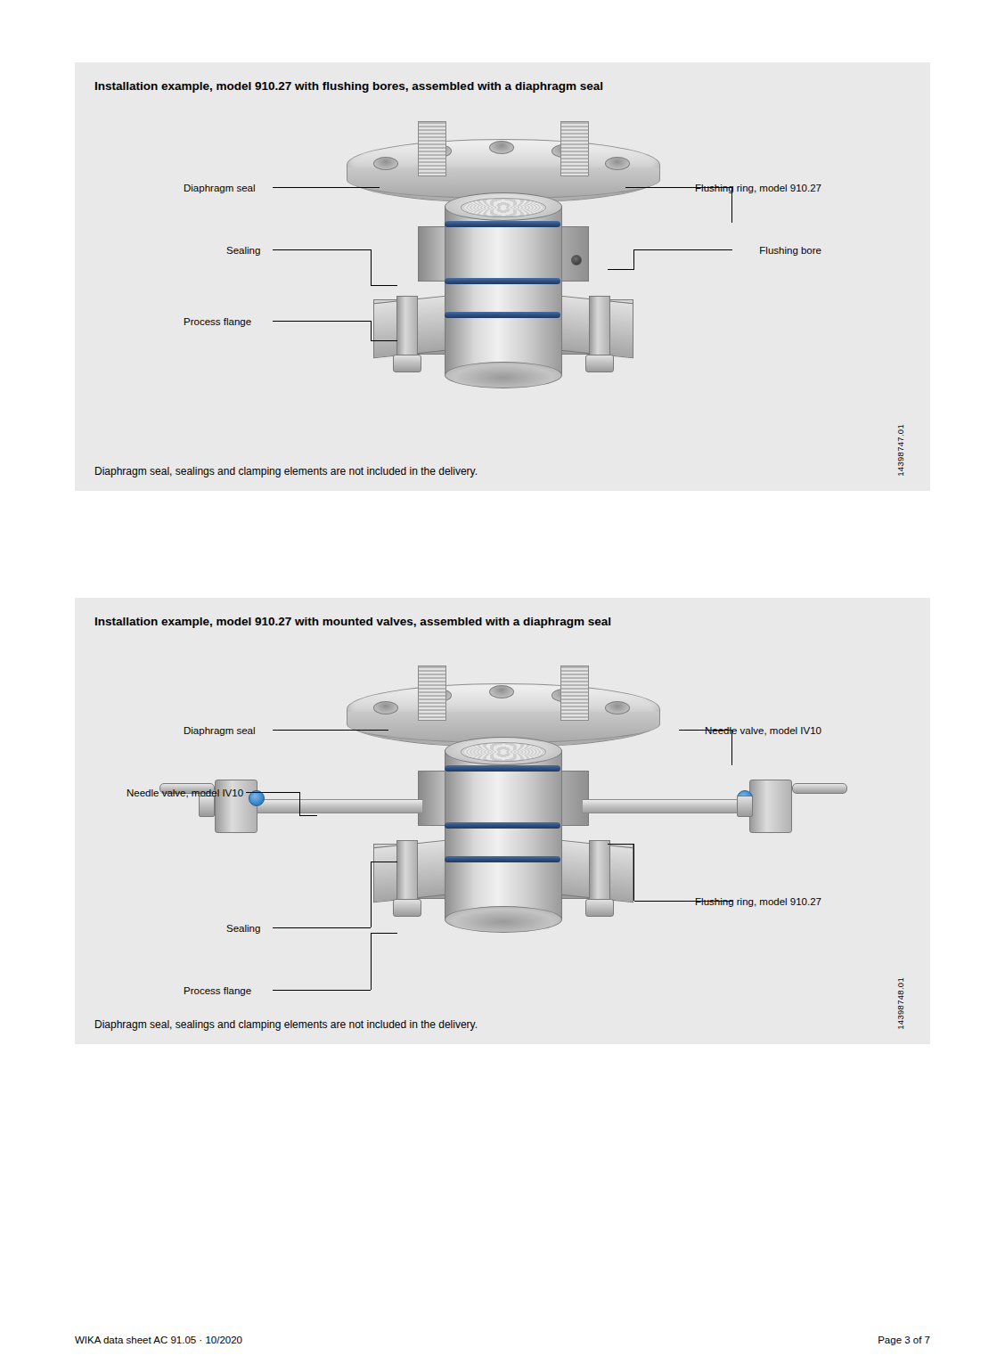Installation example, model 910.27 with flushing bores, assembled with a diaphragm seal
Diaphragm seal
Sealing
Process flange
Flushing ring, model 910.27
Flushing bore
14398747.01
Diaphragm seal, sealings and clamping elements are not included in the delivery.
Installation example, model 910.27 with mounted valves, assembled with a diaphragm seal
Diaphragm seal
Needle valve, model IV10
Sealing
Process flange
Needle valve, model IV10
Flushing ring, model 910.27
14398748.01
Diaphragm seal, sealings and clamping elements are not included in the delivery.
WIKA data sheet AC 91.05 · 10/2020 Page 3 of 7